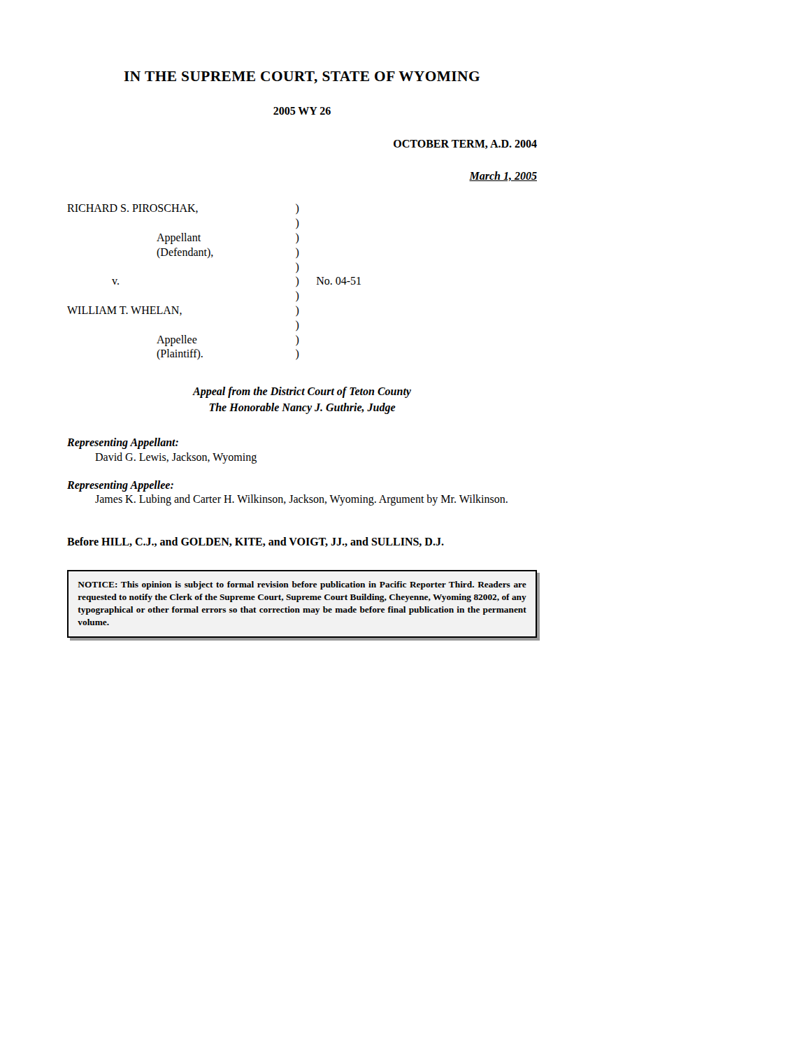IN THE SUPREME COURT, STATE OF WYOMING
2005 WY 26
OCTOBER TERM, A.D. 2004
March 1, 2005
| RICHARD S. PIROSCHAK, | ) | |
| | ) | |
| Appellant | ) | |
| (Defendant), | ) | |
| | ) | |
| v. | ) | No. 04-51 |
| | ) | |
| WILLIAM T. WHELAN, | ) | |
| | ) | |
| Appellee | ) | |
| (Plaintiff). | ) | |
Appeal from the District Court of Teton County
The Honorable Nancy J. Guthrie, Judge
Representing Appellant:
David G. Lewis, Jackson, Wyoming
Representing Appellee:
James K. Lubing and Carter H. Wilkinson, Jackson, Wyoming. Argument by Mr. Wilkinson.
Before HILL, C.J., and GOLDEN, KITE, and VOIGT, JJ., and SULLINS, D.J.
NOTICE: This opinion is subject to formal revision before publication in Pacific Reporter Third. Readers are requested to notify the Clerk of the Supreme Court, Supreme Court Building, Cheyenne, Wyoming 82002, of any typographical or other formal errors so that correction may be made before final publication in the permanent volume.